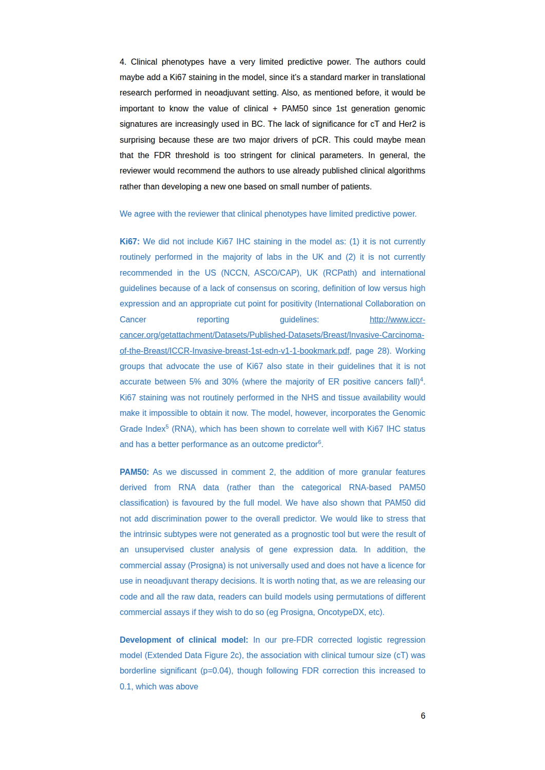4. Clinical phenotypes have a very limited predictive power. The authors could maybe add a Ki67 staining in the model, since it's a standard marker in translational research performed in neoadjuvant setting. Also, as mentioned before, it would be important to know the value of clinical + PAM50 since 1st generation genomic signatures are increasingly used in BC. The lack of significance for cT and Her2 is surprising because these are two major drivers of pCR. This could maybe mean that the FDR threshold is too stringent for clinical parameters. In general, the reviewer would recommend the authors to use already published clinical algorithms rather than developing a new one based on small number of patients.
We agree with the reviewer that clinical phenotypes have limited predictive power.
Ki67: We did not include Ki67 IHC staining in the model as: (1) it is not currently routinely performed in the majority of labs in the UK and (2) it is not currently recommended in the US (NCCN, ASCO/CAP), UK (RCPath) and international guidelines because of a lack of consensus on scoring, definition of low versus high expression and an appropriate cut point for positivity (International Collaboration on Cancer reporting guidelines: http://www.iccr-cancer.org/getattachment/Datasets/Published-Datasets/Breast/Invasive-Carcinoma-of-the-Breast/ICCR-Invasive-breast-1st-edn-v1-1-bookmark.pdf, page 28). Working groups that advocate the use of Ki67 also state in their guidelines that it is not accurate between 5% and 30% (where the majority of ER positive cancers fall)4. Ki67 staining was not routinely performed in the NHS and tissue availability would make it impossible to obtain it now. The model, however, incorporates the Genomic Grade Index5 (RNA), which has been shown to correlate well with Ki67 IHC status and has a better performance as an outcome predictor6.
PAM50: As we discussed in comment 2, the addition of more granular features derived from RNA data (rather than the categorical RNA-based PAM50 classification) is favoured by the full model. We have also shown that PAM50 did not add discrimination power to the overall predictor. We would like to stress that the intrinsic subtypes were not generated as a prognostic tool but were the result of an unsupervised cluster analysis of gene expression data. In addition, the commercial assay (Prosigna) is not universally used and does not have a licence for use in neoadjuvant therapy decisions. It is worth noting that, as we are releasing our code and all the raw data, readers can build models using permutations of different commercial assays if they wish to do so (eg Prosigna, OncotypeDX, etc).
Development of clinical model: In our pre-FDR corrected logistic regression model (Extended Data Figure 2c), the association with clinical tumour size (cT) was borderline significant (p=0.04), though following FDR correction this increased to 0.1, which was above
6